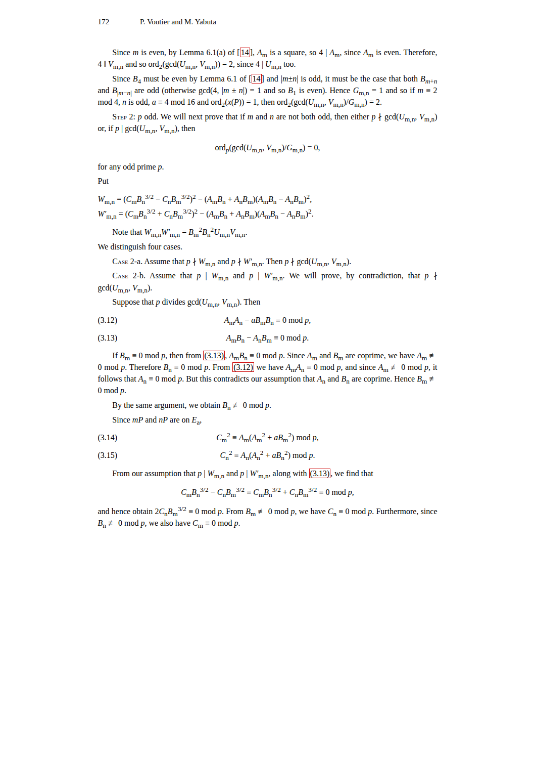172 P. Voutier and M. Yabuta
Since m is even, by Lemma 6.1(a) of [14], Am is a square, so 4 | Am, since Am is even. Therefore, 4 ‖ Vm,n and so ord2(gcd(Um,n, Vm,n)) = 2, since 4 | Um,n too.
Since B4 must be even by Lemma 6.1 of [14] and |m±n| is odd, it must be the case that both Bm+n and B|m−n| are odd (otherwise gcd(4, |m ± n|) = 1 and so B1 is even). Hence Gm,n = 1 and so if m ≡ 2 mod 4, n is odd, a ≡ 4 mod 16 and ord2(x(P)) = 1, then ord2(gcd(Um,n, Vm,n)/Gm,n) = 2.
Step 2: p odd. We will next prove that if m and n are not both odd, then either p ∤ gcd(Um,n, Vm,n) or, if p | gcd(Um,n, Vm,n), then
ordp(gcd(Um,n, Vm,n)/Gm,n) = 0,
for any odd prime p.
Put
Wm,n = (CmBn3/2 − CnBm3/2)2 − (AmBn + AnBm)(AmBn − AnBm)2,
W′m,n = (CmBn3/2 + CnBm3/2)2 − (AmBn + AnBm)(AmBn − AnBm)2.
Note that Wm,nW′m,n = Bm2Bn2Um,nVm,n.
We distinguish four cases.
Case 2-a. Assume that p ∤ Wm,n and p ∤ W′m,n. Then p ∤ gcd(Um,n, Vm,n).
Case 2-b. Assume that p | Wm,n and p | W′m,n. We will prove, by contradiction, that p ∤ gcd(Um,n, Vm,n).
Suppose that p divides gcd(Um,n, Vm,n). Then
(3.12) AmAn − aBmBn ≡ 0 mod p, (3.12)
(3.13) AmBn − AnBm ≡ 0 mod p. (3.13)
If Bm ≡ 0 mod p, then from (3.13), AmBn ≡ 0 mod p. Since Am and Bm are coprime, we have Am ≢ 0 mod p. Therefore Bn ≡ 0 mod p. From (3.12) we have AmAn ≡ 0 mod p, and since Am ≢ 0 mod p, it follows that An ≡ 0 mod p. But this contradicts our assumption that An and Bn are coprime. Hence Bm ≢ 0 mod p.
By the same argument, we obtain Bn ≢ 0 mod p.
Since mP and nP are on Ea,
(3.14) Cm2 ≡ Am(Am2 + aBm2) mod p, (3.14)
(3.15) Cn2 ≡ An(An2 + aBn2) mod p. (3.15)
From our assumption that p | Wm,n and p | W′m,n, along with (3.13), we find that
CmBn3/2 − CnBm3/2 ≡ CmBn3/2 + CnBm3/2 ≡ 0 mod p,
and hence obtain 2CnBm3/2 ≡ 0 mod p. From Bm ≢ 0 mod p, we have Cn ≡ 0 mod p. Furthermore, since Bn ≢ 0 mod p, we also have Cm ≡ 0 mod p.